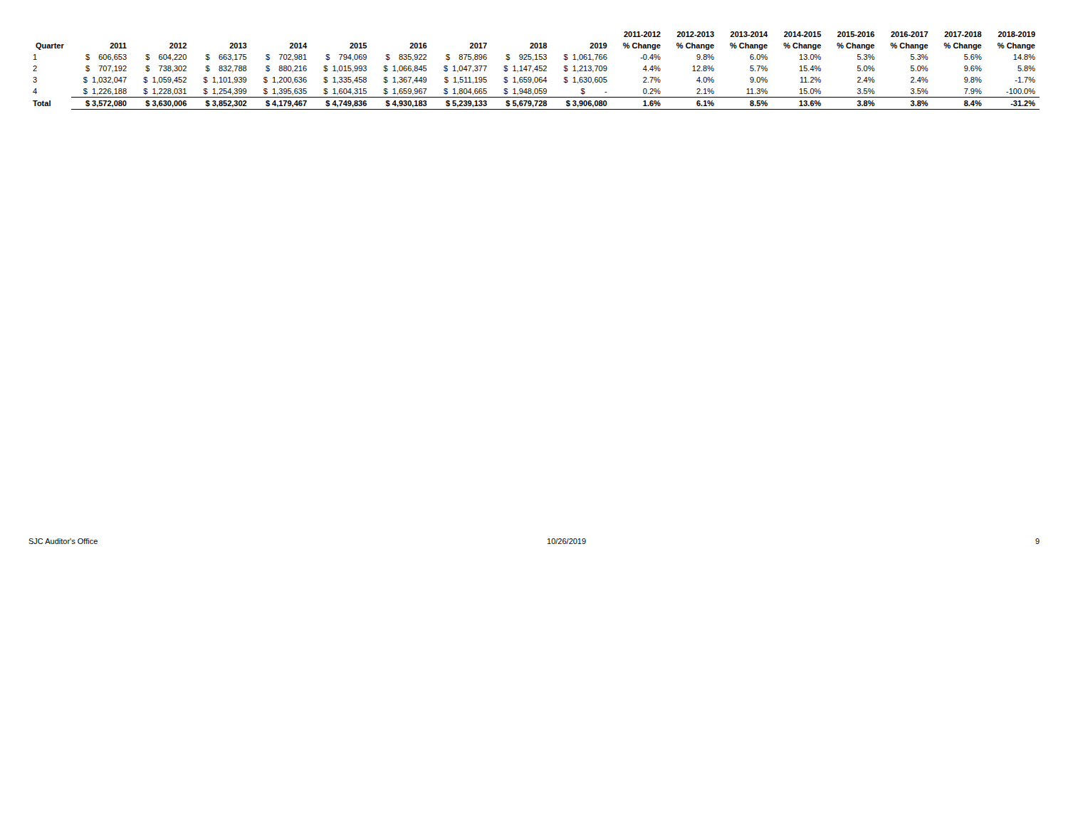| | | 2011-2012 | 2012-2013 | 2013-2014 | 2014-2015 | 2015-2016 | 2016-2017 | 2017-2018 | 2018-2019 |
| --- | --- | --- | --- | --- | --- | --- | --- | --- | --- |
| Quarter | 2011 | 2012 | 2013 | 2014 | 2015 | 2016 | 2017 | 2018 | 2019 | % Change | % Change | % Change | % Change | % Change | % Change | % Change | % Change |
| 1 | $ 606,653 | $ 604,220 | $ 663,175 | $ 702,981 | $ 794,069 | $ 835,922 | $ 875,896 | $ 925,153 | $ 1,061,766 | -0.4% | 9.8% | 6.0% | 13.0% | 5.3% | 5.3% | 5.6% | 14.8% |
| 2 | $ 707,192 | $ 738,302 | $ 832,788 | $ 880,216 | $ 1,015,993 | $ 1,066,845 | $ 1,047,377 | $ 1,147,452 | $ 1,213,709 | 4.4% | 12.8% | 5.7% | 15.4% | 5.0% | 5.0% | 9.6% | 5.8% |
| 3 | $ 1,032,047 | $ 1,059,452 | $ 1,101,939 | $ 1,200,636 | $ 1,335,458 | $ 1,367,449 | $ 1,511,195 | $ 1,659,064 | $ 1,630,605 | 2.7% | 4.0% | 9.0% | 11.2% | 2.4% | 2.4% | 9.8% | -1.7% |
| 4 | $ 1,226,188 | $ 1,228,031 | $ 1,254,399 | $ 1,395,635 | $ 1,604,315 | $ 1,659,967 | $ 1,804,665 | $ 1,948,059 | $ - | 0.2% | 2.1% | 11.3% | 15.0% | 3.5% | 3.5% | 7.9% | -100.0% |
| Total | $ 3,572,080 | $ 3,630,006 | $ 3,852,302 | $ 4,179,467 | $ 4,749,836 | $ 4,930,183 | $ 5,239,133 | $ 5,679,728 | $ 3,906,080 | 1.6% | 6.1% | 8.5% | 13.6% | 3.8% | 3.8% | 8.4% | -31.2% |
SJC Auditor's Office
10/26/2019
9